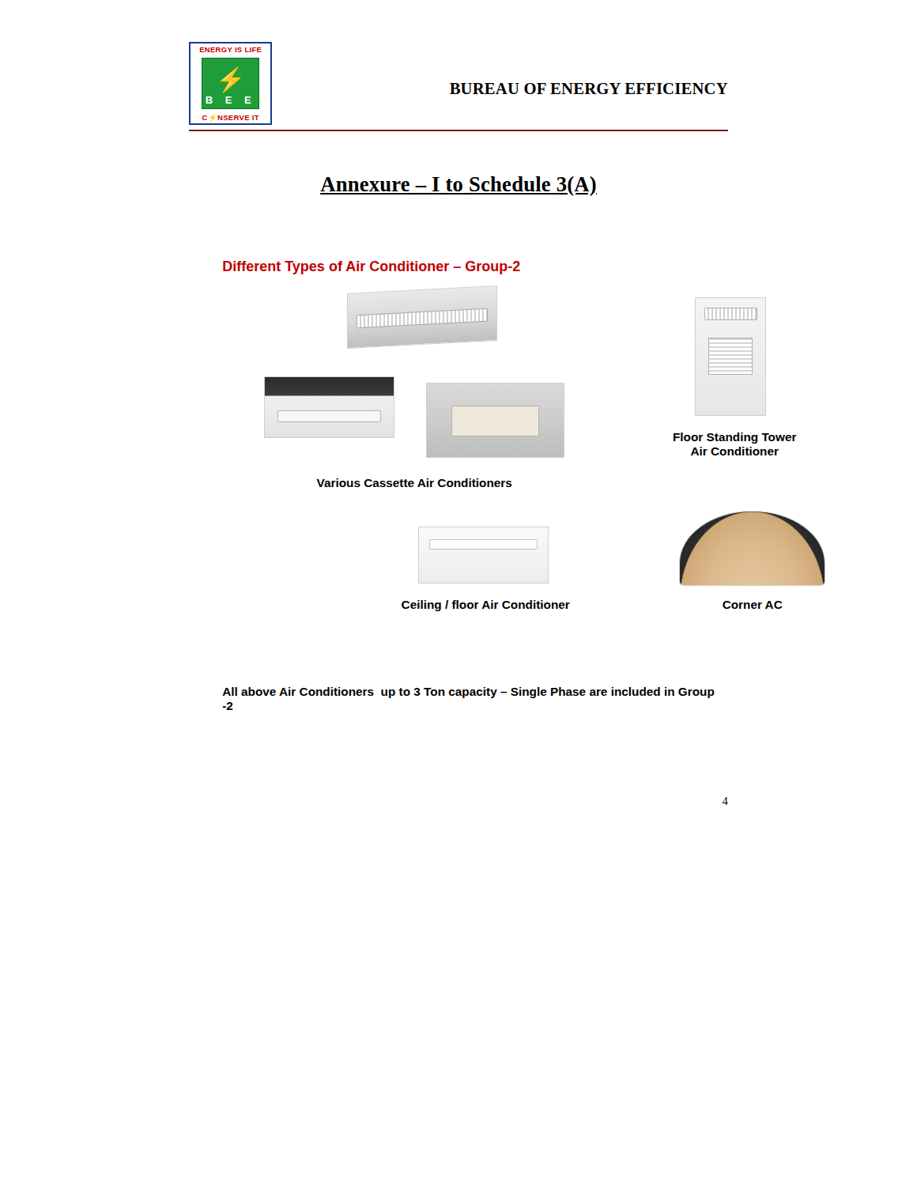ENERGY IS LIFE
⚡ B E E
C⚡NSERVE IT
BUREAU OF ENERGY EFFICIENCY
Annexure – I to Schedule 3(A)
Different Types of Air Conditioner – Group-2
Various Cassette Air Conditioners
Floor Standing Tower
Air Conditioner
Ceiling / floor Air Conditioner
Corner AC
All above Air Conditioners up to 3 Ton capacity – Single Phase are included in Group -2
4